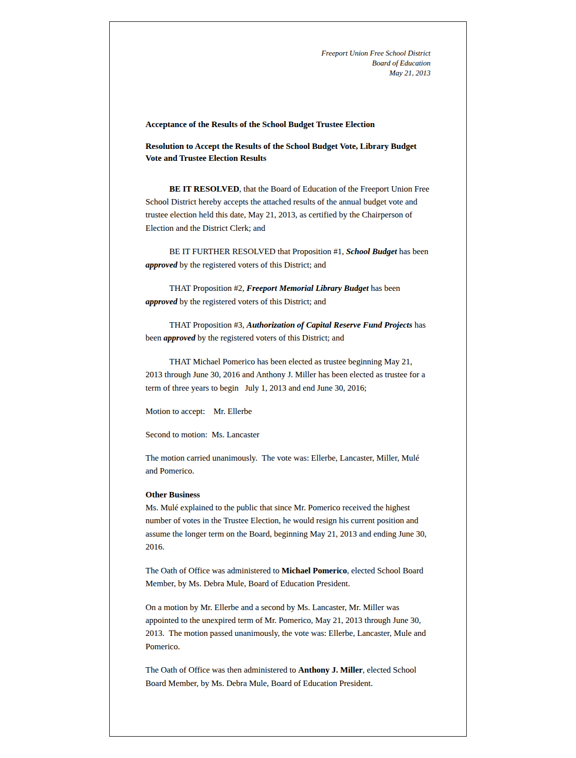Freeport Union Free School District
Board of Education
May 21, 2013
Acceptance of the Results of the School Budget Trustee Election
Resolution to Accept the Results of the School Budget Vote, Library Budget Vote and Trustee Election Results
BE IT RESOLVED, that the Board of Education of the Freeport Union Free School District hereby accepts the attached results of the annual budget vote and trustee election held this date, May 21, 2013, as certified by the Chairperson of Election and the District Clerk; and
BE IT FURTHER RESOLVED that Proposition #1, School Budget has been approved by the registered voters of this District; and
THAT Proposition #2, Freeport Memorial Library Budget has been approved by the registered voters of this District; and
THAT Proposition #3, Authorization of Capital Reserve Fund Projects has been approved by the registered voters of this District; and
THAT Michael Pomerico has been elected as trustee beginning May 21, 2013 through June 30, 2016 and Anthony J. Miller has been elected as trustee for a term of three years to begin July 1, 2013 and end June 30, 2016;
Motion to accept: Mr. Ellerbe
Second to motion: Ms. Lancaster
The motion carried unanimously. The vote was: Ellerbe, Lancaster, Miller, Mulé and Pomerico.
Other Business
Ms. Mulé explained to the public that since Mr. Pomerico received the highest number of votes in the Trustee Election, he would resign his current position and assume the longer term on the Board, beginning May 21, 2013 and ending June 30, 2016.
The Oath of Office was administered to Michael Pomerico, elected School Board Member, by Ms. Debra Mule, Board of Education President.
On a motion by Mr. Ellerbe and a second by Ms. Lancaster, Mr. Miller was appointed to the unexpired term of Mr. Pomerico, May 21, 2013 through June 30, 2013. The motion passed unanimously, the vote was: Ellerbe, Lancaster, Mule and Pomerico.
The Oath of Office was then administered to Anthony J. Miller, elected School Board Member, by Ms. Debra Mule, Board of Education President.